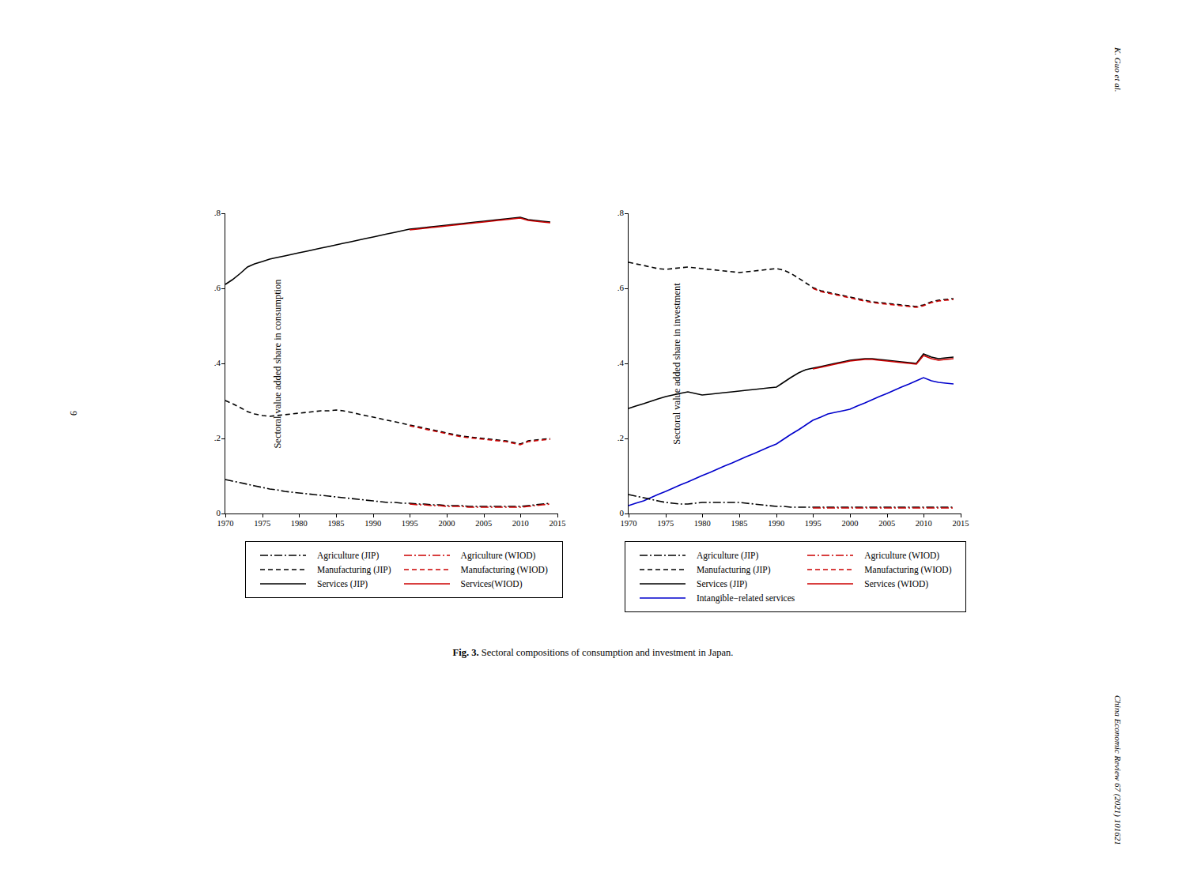K. Guo et al.
China Economic Review 67 (2021) 101621
9
Sectoral value added share in consumption
.8
.6
.4
.2
0
1970
1975
1980
1985
1990
1995
2000
2005
2010
2015
| | Agriculture (JIP) | | Agriculture (WIOD) |
| | Manufacturing (JIP) | | Manufacturing (WIOD) |
| | Services (JIP) | | Services(WIOD) |
Sectoral value added share in investment
.8
.6
.4
.2
0
1970
1975
1980
1985
1990
1995
2000
2005
2010
2015
| | Agriculture (JIP) | | Agriculture (WIOD) |
| | Manufacturing (JIP) | | Manufacturing (WIOD) |
| | Services (JIP) | | Services (WIOD) |
| | Intangible−related services | | |
Fig. 3. Sectoral compositions of consumption and investment in Japan.